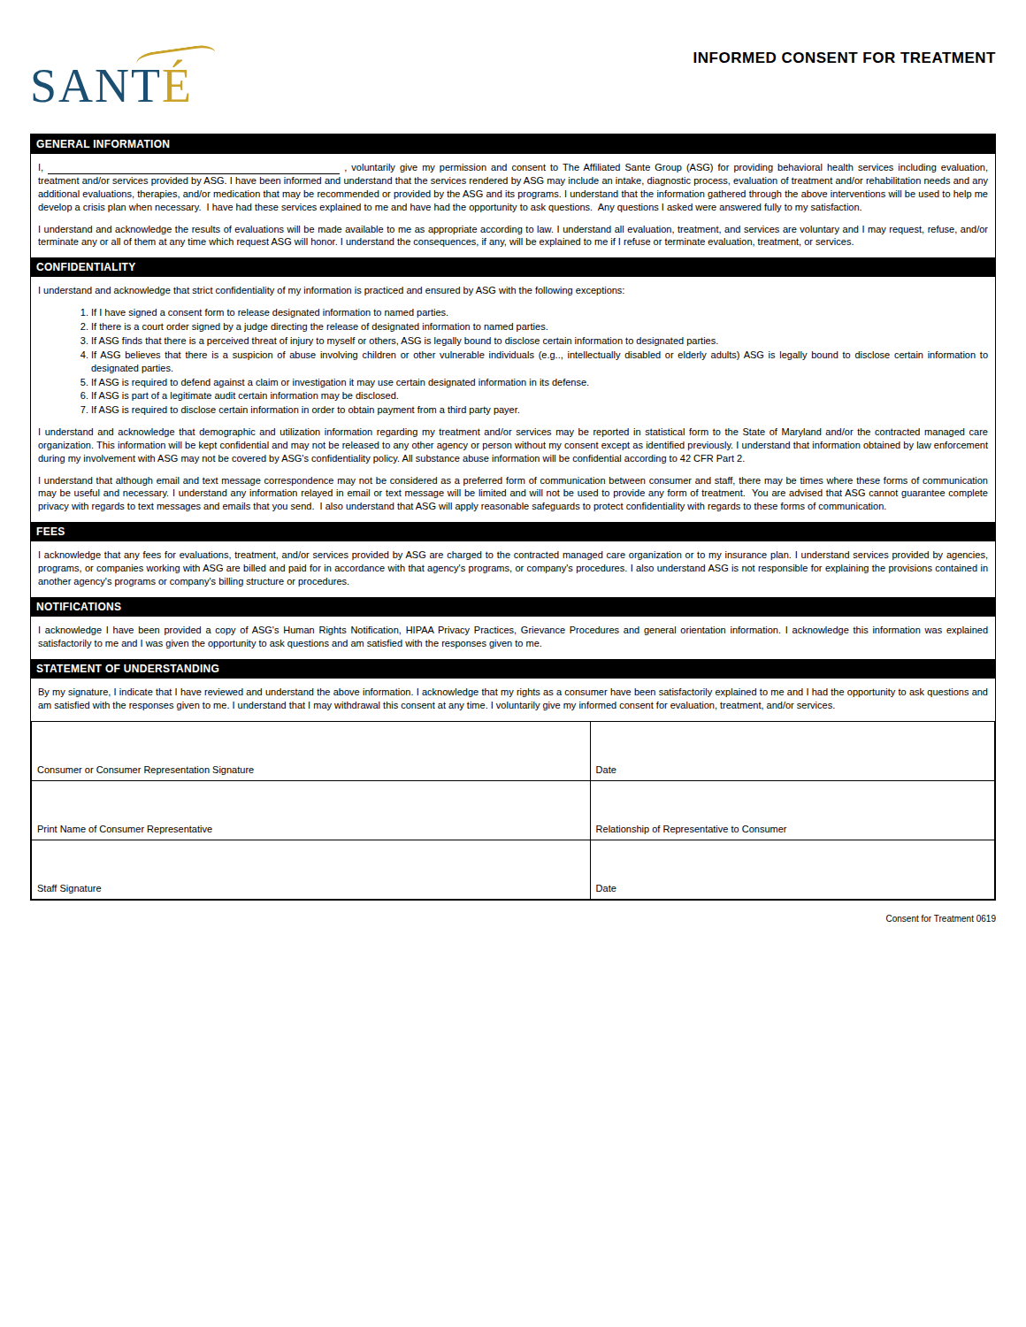SANTÉ
INFORMED CONSENT FOR TREATMENT
GENERAL INFORMATION
I, , voluntarily give my permission and consent to The Affiliated Sante Group (ASG) for providing behavioral health services including evaluation, treatment and/or services provided by ASG. I have been informed and understand that the services rendered by ASG may include an intake, diagnostic process, evaluation of treatment and/or rehabilitation needs and any additional evaluations, therapies, and/or medication that may be recommended or provided by the ASG and its programs. I understand that the information gathered through the above interventions will be used to help me develop a crisis plan when necessary. I have had these services explained to me and have had the opportunity to ask questions. Any questions I asked were answered fully to my satisfaction.
I understand and acknowledge the results of evaluations will be made available to me as appropriate according to law. I understand all evaluation, treatment, and services are voluntary and I may request, refuse, and/or terminate any or all of them at any time which request ASG will honor. I understand the consequences, if any, will be explained to me if I refuse or terminate evaluation, treatment, or services.
CONFIDENTIALITY
I understand and acknowledge that strict confidentiality of my information is practiced and ensured by ASG with the following exceptions:
If I have signed a consent form to release designated information to named parties.
If there is a court order signed by a judge directing the release of designated information to named parties.
If ASG finds that there is a perceived threat of injury to myself or others, ASG is legally bound to disclose certain information to designated parties.
If ASG believes that there is a suspicion of abuse involving children or other vulnerable individuals (e.g.., intellectually disabled or elderly adults) ASG is legally bound to disclose certain information to designated parties.
If ASG is required to defend against a claim or investigation it may use certain designated information in its defense.
If ASG is part of a legitimate audit certain information may be disclosed.
If ASG is required to disclose certain information in order to obtain payment from a third party payer.
I understand and acknowledge that demographic and utilization information regarding my treatment and/or services may be reported in statistical form to the State of Maryland and/or the contracted managed care organization. This information will be kept confidential and may not be released to any other agency or person without my consent except as identified previously. I understand that information obtained by law enforcement during my involvement with ASG may not be covered by ASG's confidentiality policy. All substance abuse information will be confidential according to 42 CFR Part 2.
I understand that although email and text message correspondence may not be considered as a preferred form of communication between consumer and staff, there may be times where these forms of communication may be useful and necessary. I understand any information relayed in email or text message will be limited and will not be used to provide any form of treatment. You are advised that ASG cannot guarantee complete privacy with regards to text messages and emails that you send. I also understand that ASG will apply reasonable safeguards to protect confidentiality with regards to these forms of communication.
FEES
I acknowledge that any fees for evaluations, treatment, and/or services provided by ASG are charged to the contracted managed care organization or to my insurance plan. I understand services provided by agencies, programs, or companies working with ASG are billed and paid for in accordance with that agency's programs, or company's procedures. I also understand ASG is not responsible for explaining the provisions contained in another agency's programs or company's billing structure or procedures.
NOTIFICATIONS
I acknowledge I have been provided a copy of ASG's Human Rights Notification, HIPAA Privacy Practices, Grievance Procedures and general orientation information. I acknowledge this information was explained satisfactorily to me and I was given the opportunity to ask questions and am satisfied with the responses given to me.
STATEMENT OF UNDERSTANDING
By my signature, I indicate that I have reviewed and understand the above information. I acknowledge that my rights as a consumer have been satisfactorily explained to me and I had the opportunity to ask questions and am satisfied with the responses given to me. I understand that I may withdrawal this consent at any time. I voluntarily give my informed consent for evaluation, treatment, and/or services.
| Consumer or Consumer Representation Signature | Date |
| Print Name of Consumer Representative | Relationship of Representative to Consumer |
| Staff Signature | Date |
Consent for Treatment 0619